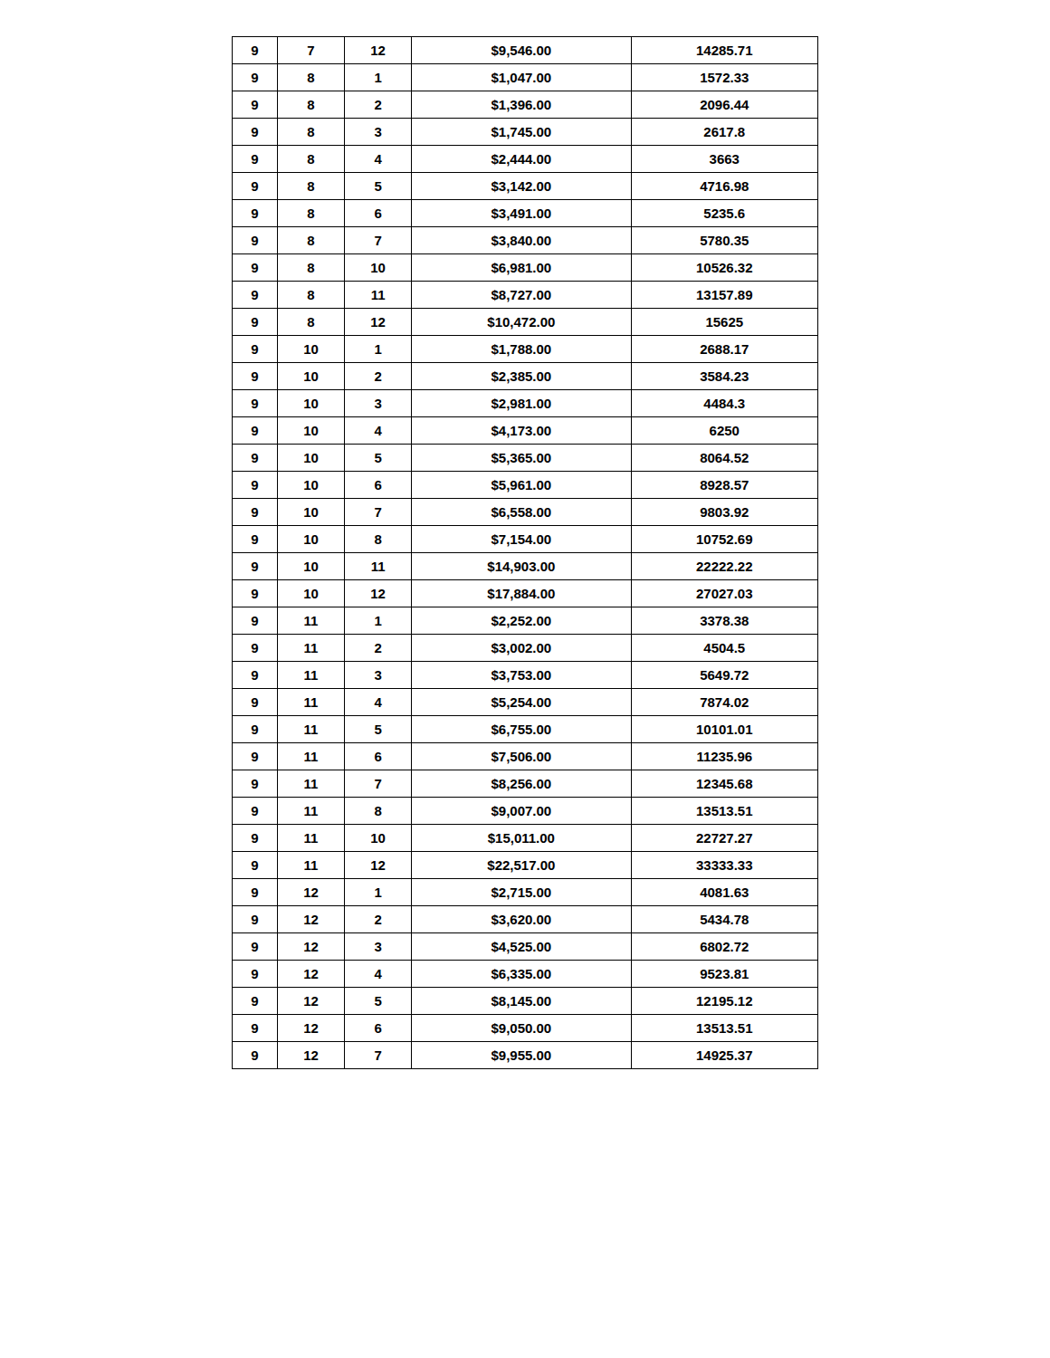| 9 | 7 | 12 | $9,546.00 | 14285.71 |
| 9 | 8 | 1 | $1,047.00 | 1572.33 |
| 9 | 8 | 2 | $1,396.00 | 2096.44 |
| 9 | 8 | 3 | $1,745.00 | 2617.8 |
| 9 | 8 | 4 | $2,444.00 | 3663 |
| 9 | 8 | 5 | $3,142.00 | 4716.98 |
| 9 | 8 | 6 | $3,491.00 | 5235.6 |
| 9 | 8 | 7 | $3,840.00 | 5780.35 |
| 9 | 8 | 10 | $6,981.00 | 10526.32 |
| 9 | 8 | 11 | $8,727.00 | 13157.89 |
| 9 | 8 | 12 | $10,472.00 | 15625 |
| 9 | 10 | 1 | $1,788.00 | 2688.17 |
| 9 | 10 | 2 | $2,385.00 | 3584.23 |
| 9 | 10 | 3 | $2,981.00 | 4484.3 |
| 9 | 10 | 4 | $4,173.00 | 6250 |
| 9 | 10 | 5 | $5,365.00 | 8064.52 |
| 9 | 10 | 6 | $5,961.00 | 8928.57 |
| 9 | 10 | 7 | $6,558.00 | 9803.92 |
| 9 | 10 | 8 | $7,154.00 | 10752.69 |
| 9 | 10 | 11 | $14,903.00 | 22222.22 |
| 9 | 10 | 12 | $17,884.00 | 27027.03 |
| 9 | 11 | 1 | $2,252.00 | 3378.38 |
| 9 | 11 | 2 | $3,002.00 | 4504.5 |
| 9 | 11 | 3 | $3,753.00 | 5649.72 |
| 9 | 11 | 4 | $5,254.00 | 7874.02 |
| 9 | 11 | 5 | $6,755.00 | 10101.01 |
| 9 | 11 | 6 | $7,506.00 | 11235.96 |
| 9 | 11 | 7 | $8,256.00 | 12345.68 |
| 9 | 11 | 8 | $9,007.00 | 13513.51 |
| 9 | 11 | 10 | $15,011.00 | 22727.27 |
| 9 | 11 | 12 | $22,517.00 | 33333.33 |
| 9 | 12 | 1 | $2,715.00 | 4081.63 |
| 9 | 12 | 2 | $3,620.00 | 5434.78 |
| 9 | 12 | 3 | $4,525.00 | 6802.72 |
| 9 | 12 | 4 | $6,335.00 | 9523.81 |
| 9 | 12 | 5 | $8,145.00 | 12195.12 |
| 9 | 12 | 6 | $9,050.00 | 13513.51 |
| 9 | 12 | 7 | $9,955.00 | 14925.37 |